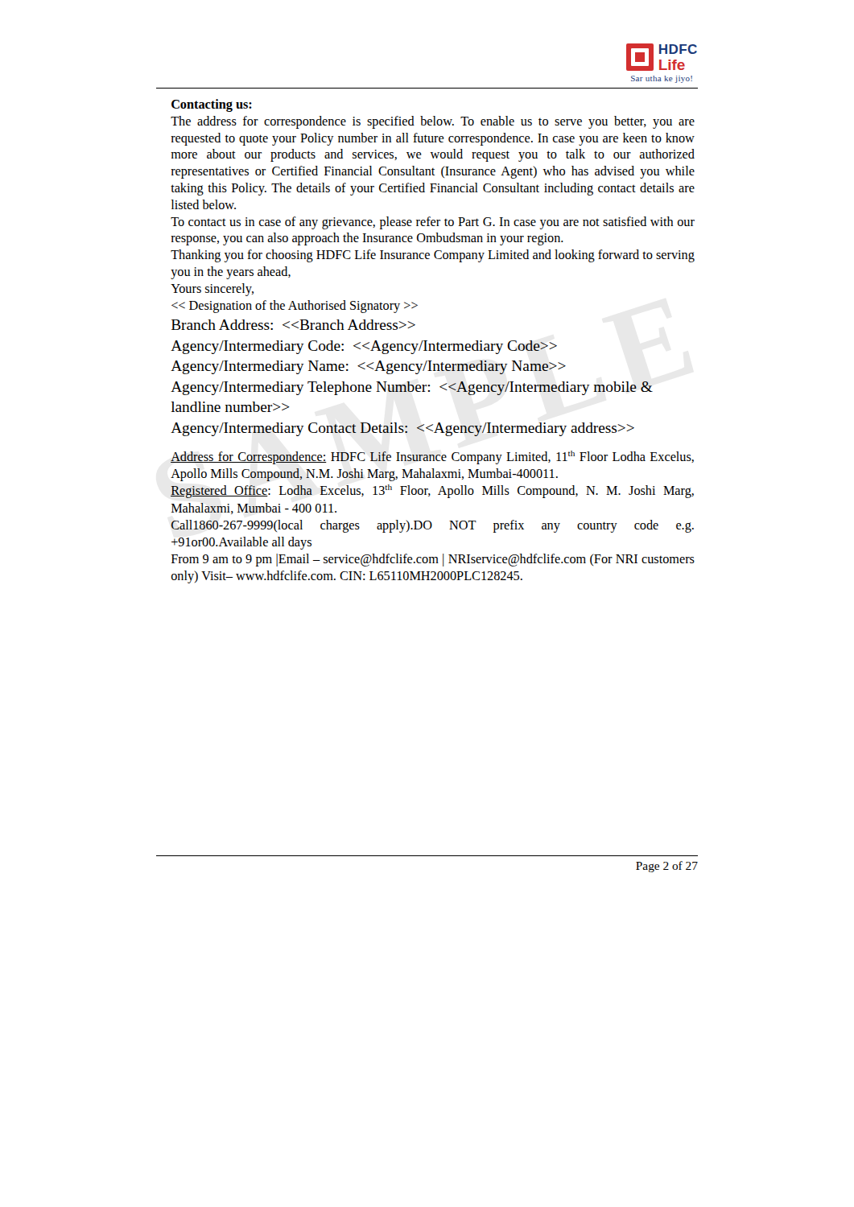SAMPLE
HDFC
Life
Sar utha ke jiyo!
Contacting us:
The address for correspondence is specified below. To enable us to serve you better, you are requested to quote your Policy number in all future correspondence. In case you are keen to know more about our products and services, we would request you to talk to our authorized representatives or Certified Financial Consultant (Insurance Agent) who has advised you while taking this Policy. The details of your Certified Financial Consultant including contact details are listed below.
To contact us in case of any grievance, please refer to Part G. In case you are not satisfied with our response, you can also approach the Insurance Ombudsman in your region.
Thanking you for choosing HDFC Life Insurance Company Limited and looking forward to serving you in the years ahead,
Yours sincerely,
<< Designation of the Authorised Signatory >>
Branch Address: <<Branch Address>>
Agency/Intermediary Code: <<Agency/Intermediary Code>>
Agency/Intermediary Name: <<Agency/Intermediary Name>>
Agency/Intermediary Telephone Number: <<Agency/Intermediary mobile & landline number>>
Agency/Intermediary Contact Details: <<Agency/Intermediary address>>
Address for Correspondence: HDFC Life Insurance Company Limited, 11th Floor Lodha Excelus, Apollo Mills Compound, N.M. Joshi Marg, Mahalaxmi, Mumbai-400011.
Registered Office: Lodha Excelus, 13th Floor, Apollo Mills Compound, N. M. Joshi Marg, Mahalaxmi, Mumbai - 400 011.
Call1860-267-9999(local charges apply).DO NOT prefix any country code e.g. +91or00.Available all days
From 9 am to 9 pm |Email – service@hdfclife.com | NRIservice@hdfclife.com (For NRI customers only) Visit– www.hdfclife.com. CIN: L65110MH2000PLC128245.
Page 2 of 27